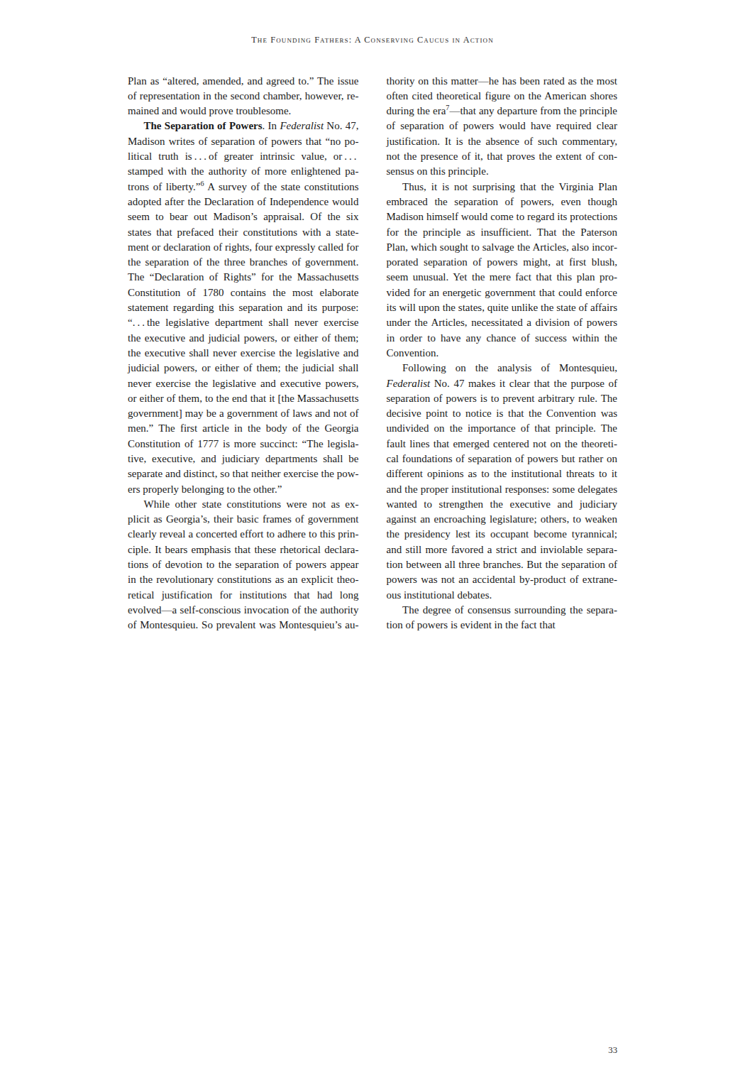The Founding Fathers: A Conserving Caucus in Action
Plan as “altered, amended, and agreed to.” The issue of representation in the second chamber, however, remained and would prove troublesome.
The Separation of Powers. In Federalist No. 47, Madison writes of separation of powers that “no political truth is . . . of greater intrinsic value, or . . . stamped with the authority of more enlightened patrons of liberty.”6 A survey of the state constitutions adopted after the Declaration of Independence would seem to bear out Madison’s appraisal. Of the six states that prefaced their constitutions with a statement or declaration of rights, four expressly called for the separation of the three branches of government. The “Declaration of Rights” for the Massachusetts Constitution of 1780 contains the most elaborate statement regarding this separation and its purpose: “. . . the legislative department shall never exercise the executive and judicial powers, or either of them; the executive shall never exercise the legislative and judicial powers, or either of them; the judicial shall never exercise the legislative and executive powers, or either of them, to the end that it [the Massachusetts government] may be a government of laws and not of men.” The first article in the body of the Georgia Constitution of 1777 is more succinct: “The legislative, executive, and judiciary departments shall be separate and distinct, so that neither exercise the powers properly belonging to the other.”
While other state constitutions were not as explicit as Georgia’s, their basic frames of government clearly reveal a concerted effort to adhere to this principle. It bears emphasis that these rhetorical declarations of devotion to the separation of powers appear in the revolutionary constitutions as an explicit theoretical justification for institutions that had long evolved—a self-conscious invocation of the authority of Montesquieu. So prevalent was Montesquieu’s authority on this matter—he has been rated as the most often cited theoretical figure on the American shores during the era7—that any departure from the principle of separation of powers would have required clear justification. It is the absence of such commentary, not the presence of it, that proves the extent of consensus on this principle.
Thus, it is not surprising that the Virginia Plan embraced the separation of powers, even though Madison himself would come to regard its protections for the principle as insufficient. That the Paterson Plan, which sought to salvage the Articles, also incorporated separation of powers might, at first blush, seem unusual. Yet the mere fact that this plan provided for an energetic government that could enforce its will upon the states, quite unlike the state of affairs under the Articles, necessitated a division of powers in order to have any chance of success within the Convention.
Following on the analysis of Montesquieu, Federalist No. 47 makes it clear that the purpose of separation of powers is to prevent arbitrary rule. The decisive point to notice is that the Convention was undivided on the importance of that principle. The fault lines that emerged centered not on the theoretical foundations of separation of powers but rather on different opinions as to the institutional threats to it and the proper institutional responses: some delegates wanted to strengthen the executive and judiciary against an encroaching legislature; others, to weaken the presidency lest its occupant become tyrannical; and still more favored a strict and inviolable separation between all three branches. But the separation of powers was not an accidental by-product of extraneous institutional debates.
The degree of consensus surrounding the separation of powers is evident in the fact that
33